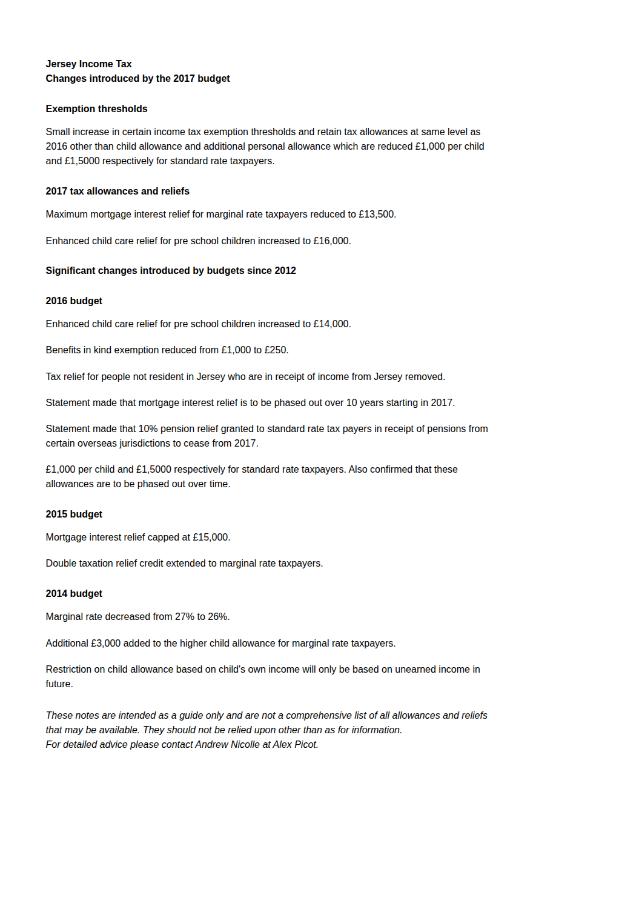Jersey Income Tax Changes introduced by the 2017 budget
Exemption thresholds
Small increase in certain income tax exemption thresholds and retain tax allowances at same level as 2016 other than child allowance and additional personal allowance which are reduced £1,000 per child and £1,5000 respectively for standard rate taxpayers.
2017 tax allowances and reliefs
Maximum mortgage interest relief for marginal rate taxpayers reduced to £13,500.
Enhanced child care relief for pre school children increased to £16,000.
Significant changes introduced by budgets since 2012
2016 budget
Enhanced child care relief for pre school children increased to £14,000.
Benefits in kind exemption reduced from £1,000 to £250.
Tax relief for people not resident in Jersey who are in receipt of income from Jersey removed.
Statement made that mortgage interest relief is to be phased out over 10 years starting in 2017.
Statement made that 10% pension relief granted to standard rate tax payers in receipt of pensions from certain overseas jurisdictions to cease from 2017.
£1,000 per child and £1,5000 respectively for standard rate taxpayers. Also confirmed that these allowances are to be phased out over time.
2015 budget
Mortgage interest relief capped at £15,000.
Double taxation relief credit extended to marginal rate taxpayers.
2014 budget
Marginal rate decreased from 27% to 26%.
Additional £3,000 added to the higher child allowance for marginal rate taxpayers.
Restriction on child allowance based on child's own income will only be based on unearned income in future.
These notes are intended as a guide only and are not a comprehensive list of all allowances and reliefs that may be available. They should not be relied upon other than as for information.
For detailed advice please contact Andrew Nicolle at Alex Picot.